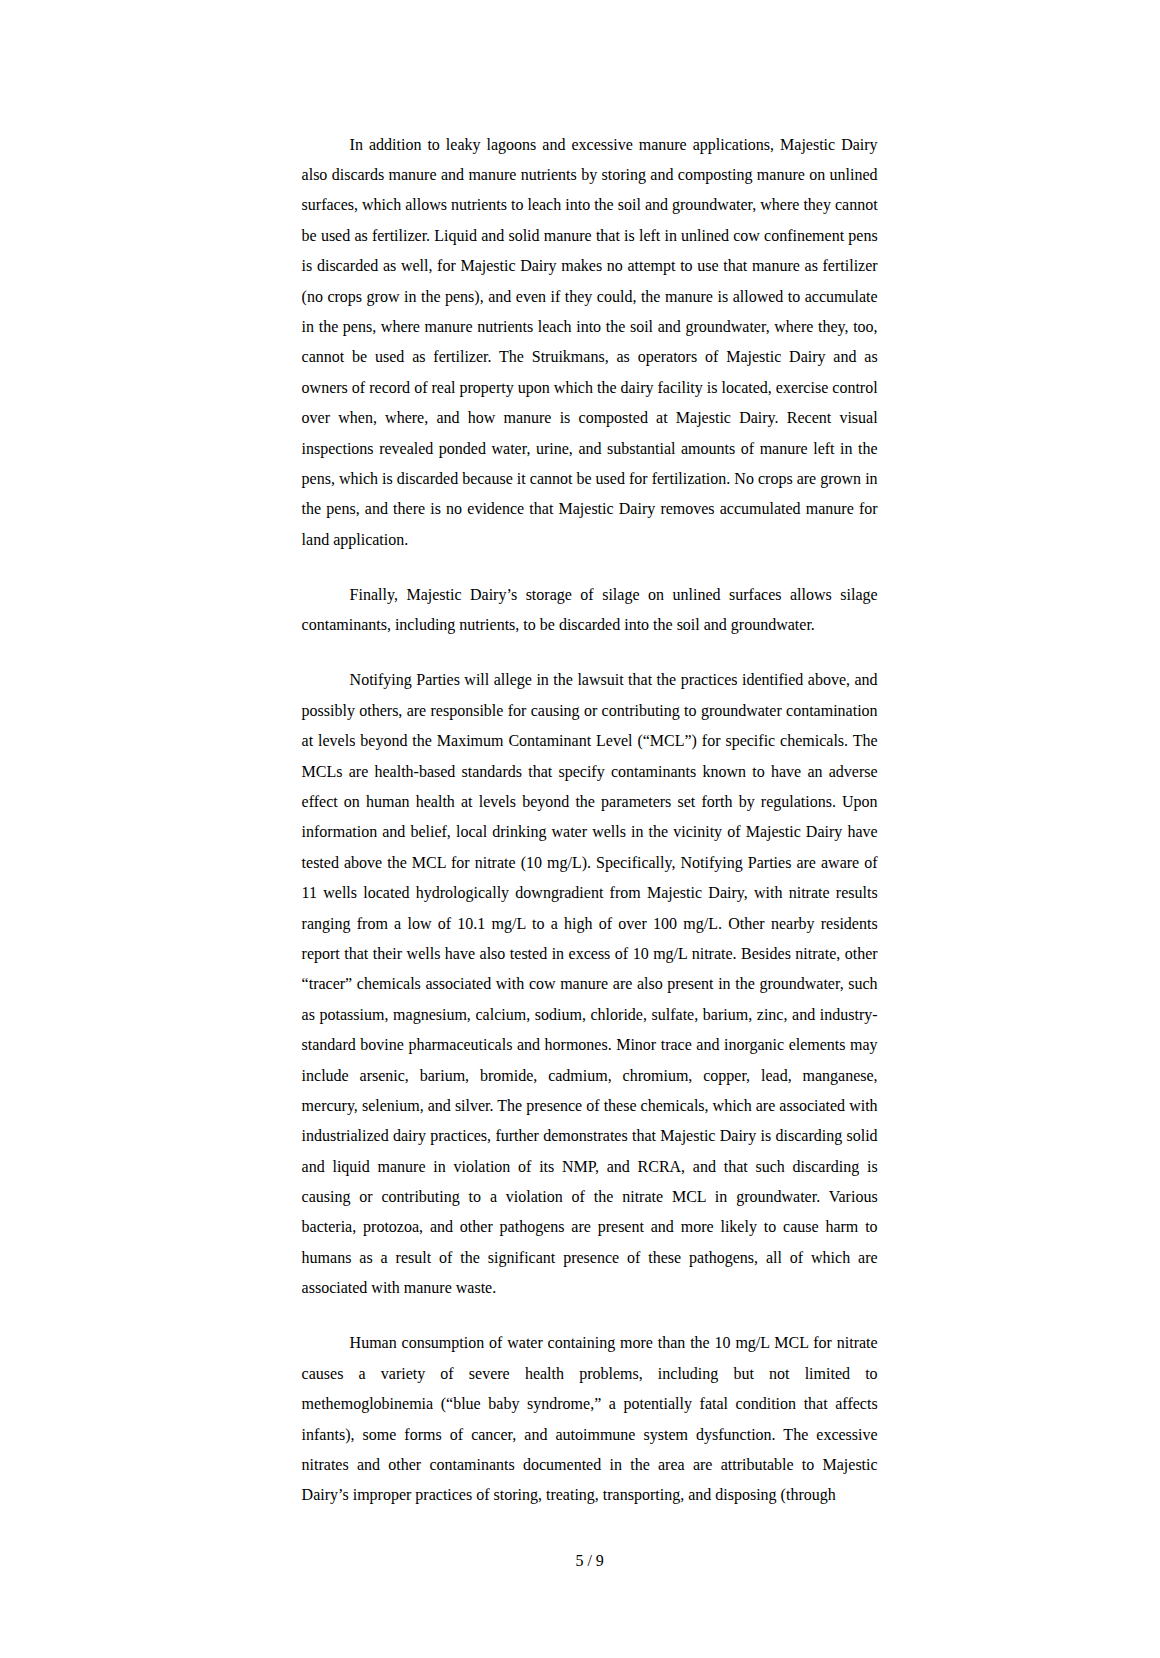In addition to leaky lagoons and excessive manure applications, Majestic Dairy also discards manure and manure nutrients by storing and composting manure on unlined surfaces, which allows nutrients to leach into the soil and groundwater, where they cannot be used as fertilizer. Liquid and solid manure that is left in unlined cow confinement pens is discarded as well, for Majestic Dairy makes no attempt to use that manure as fertilizer (no crops grow in the pens), and even if they could, the manure is allowed to accumulate in the pens, where manure nutrients leach into the soil and groundwater, where they, too, cannot be used as fertilizer. The Struikmans, as operators of Majestic Dairy and as owners of record of real property upon which the dairy facility is located, exercise control over when, where, and how manure is composted at Majestic Dairy. Recent visual inspections revealed ponded water, urine, and substantial amounts of manure left in the pens, which is discarded because it cannot be used for fertilization. No crops are grown in the pens, and there is no evidence that Majestic Dairy removes accumulated manure for land application.
Finally, Majestic Dairy’s storage of silage on unlined surfaces allows silage contaminants, including nutrients, to be discarded into the soil and groundwater.
Notifying Parties will allege in the lawsuit that the practices identified above, and possibly others, are responsible for causing or contributing to groundwater contamination at levels beyond the Maximum Contaminant Level (“MCL”) for specific chemicals. The MCLs are health-based standards that specify contaminants known to have an adverse effect on human health at levels beyond the parameters set forth by regulations. Upon information and belief, local drinking water wells in the vicinity of Majestic Dairy have tested above the MCL for nitrate (10 mg/L). Specifically, Notifying Parties are aware of 11 wells located hydrologically downgradient from Majestic Dairy, with nitrate results ranging from a low of 10.1 mg/L to a high of over 100 mg/L. Other nearby residents report that their wells have also tested in excess of 10 mg/L nitrate. Besides nitrate, other “tracer” chemicals associated with cow manure are also present in the groundwater, such as potassium, magnesium, calcium, sodium, chloride, sulfate, barium, zinc, and industry-standard bovine pharmaceuticals and hormones. Minor trace and inorganic elements may include arsenic, barium, bromide, cadmium, chromium, copper, lead, manganese, mercury, selenium, and silver. The presence of these chemicals, which are associated with industrialized dairy practices, further demonstrates that Majestic Dairy is discarding solid and liquid manure in violation of its NMP, and RCRA, and that such discarding is causing or contributing to a violation of the nitrate MCL in groundwater. Various bacteria, protozoa, and other pathogens are present and more likely to cause harm to humans as a result of the significant presence of these pathogens, all of which are associated with manure waste.
Human consumption of water containing more than the 10 mg/L MCL for nitrate causes a variety of severe health problems, including but not limited to methemoglobinemia (“blue baby syndrome,” a potentially fatal condition that affects infants), some forms of cancer, and autoimmune system dysfunction. The excessive nitrates and other contaminants documented in the area are attributable to Majestic Dairy’s improper practices of storing, treating, transporting, and disposing (through
5 / 9